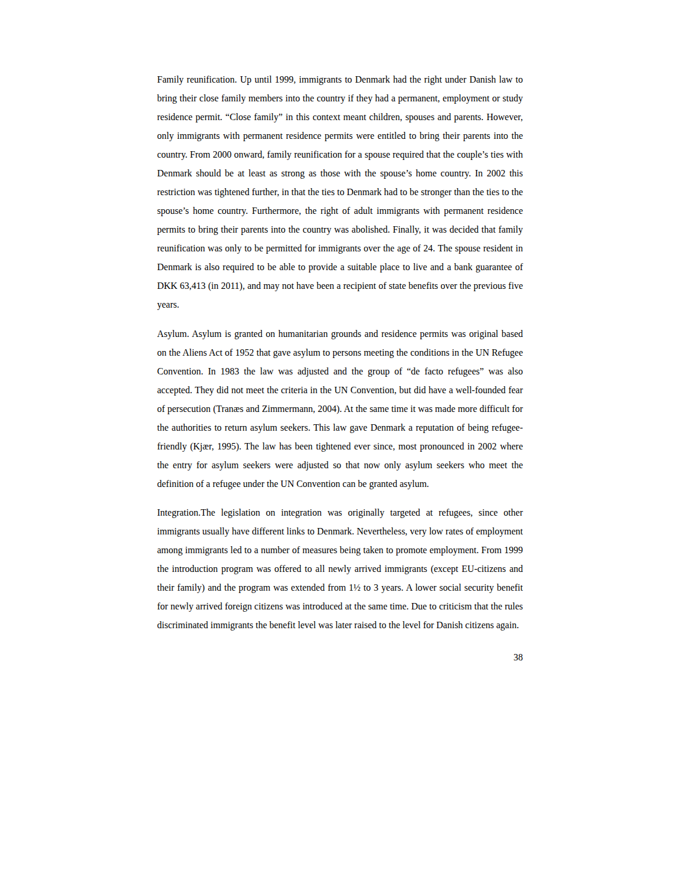Family reunification. Up until 1999, immigrants to Denmark had the right under Danish law to bring their close family members into the country if they had a permanent, employment or study residence permit. “Close family” in this context meant children, spouses and parents. However, only immigrants with permanent residence permits were entitled to bring their parents into the country. From 2000 onward, family reunification for a spouse required that the couple’s ties with Denmark should be at least as strong as those with the spouse’s home country. In 2002 this restriction was tightened further, in that the ties to Denmark had to be stronger than the ties to the spouse’s home country. Furthermore, the right of adult immigrants with permanent residence permits to bring their parents into the country was abolished. Finally, it was decided that family reunification was only to be permitted for immigrants over the age of 24. The spouse resident in Denmark is also required to be able to provide a suitable place to live and a bank guarantee of DKK 63,413 (in 2011), and may not have been a recipient of state benefits over the previous five years.
Asylum. Asylum is granted on humanitarian grounds and residence permits was original based on the Aliens Act of 1952 that gave asylum to persons meeting the conditions in the UN Refugee Convention. In 1983 the law was adjusted and the group of “de facto refugees” was also accepted. They did not meet the criteria in the UN Convention, but did have a well-founded fear of persecution (Tranæs and Zimmermann, 2004). At the same time it was made more difficult for the authorities to return asylum seekers. This law gave Denmark a reputation of being refugee-friendly (Kjær, 1995). The law has been tightened ever since, most pronounced in 2002 where the entry for asylum seekers were adjusted so that now only asylum seekers who meet the definition of a refugee under the UN Convention can be granted asylum.
Integration.The legislation on integration was originally targeted at refugees, since other immigrants usually have different links to Denmark. Nevertheless, very low rates of employment among immigrants led to a number of measures being taken to promote employment. From 1999 the introduction program was offered to all newly arrived immigrants (except EU-citizens and their family) and the program was extended from 1½ to 3 years. A lower social security benefit for newly arrived foreign citizens was introduced at the same time. Due to criticism that the rules discriminated immigrants the benefit level was later raised to the level for Danish citizens again.
38